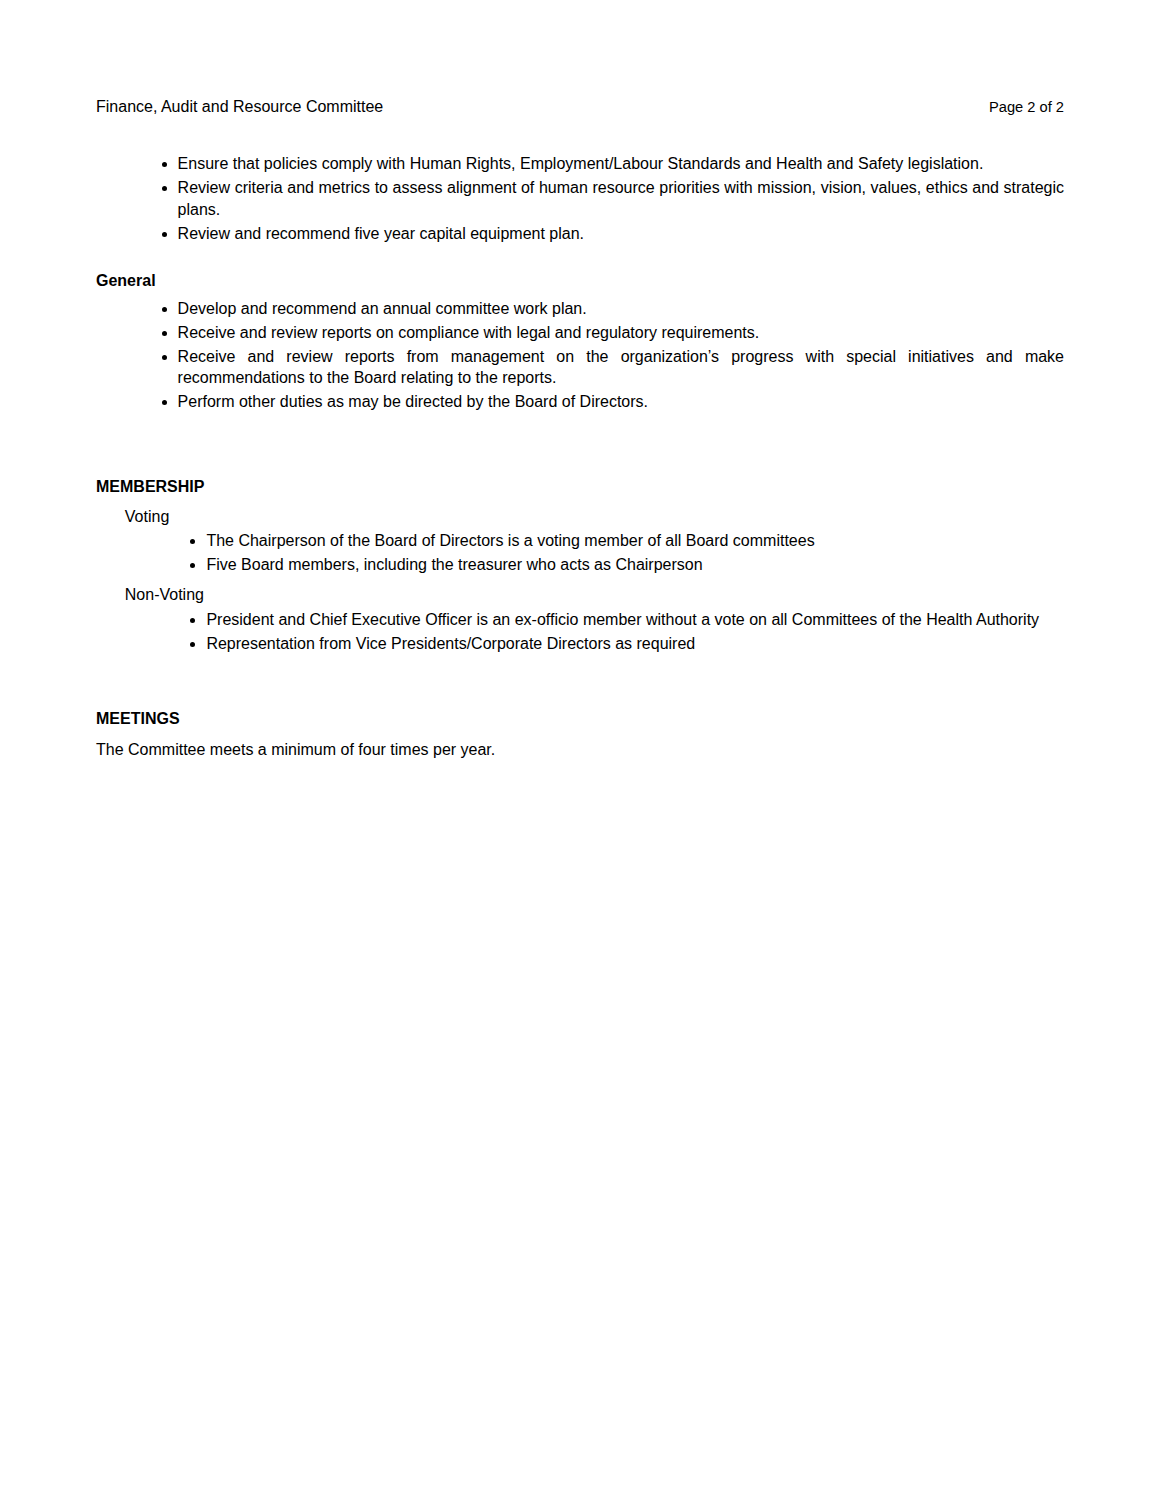Finance, Audit and Resource Committee Page 2 of 2
Ensure that policies comply with Human Rights, Employment/Labour Standards and Health and Safety legislation.
Review criteria and metrics to assess alignment of human resource priorities with mission, vision, values, ethics and strategic plans.
Review and recommend five year capital equipment plan.
General
Develop and recommend an annual committee work plan.
Receive and review reports on compliance with legal and regulatory requirements.
Receive and review reports from management on the organization’s progress with special initiatives and make recommendations to the Board relating to the reports.
Perform other duties as may be directed by the Board of Directors.
MEMBERSHIP
Voting
The Chairperson of the Board of Directors is a voting member of all Board committees
Five Board members, including the treasurer who acts as Chairperson
Non-Voting
President and Chief Executive Officer is an ex-officio member without a vote on all Committees of the Health Authority
Representation from Vice Presidents/Corporate Directors as required
MEETINGS
The Committee meets a minimum of four times per year.